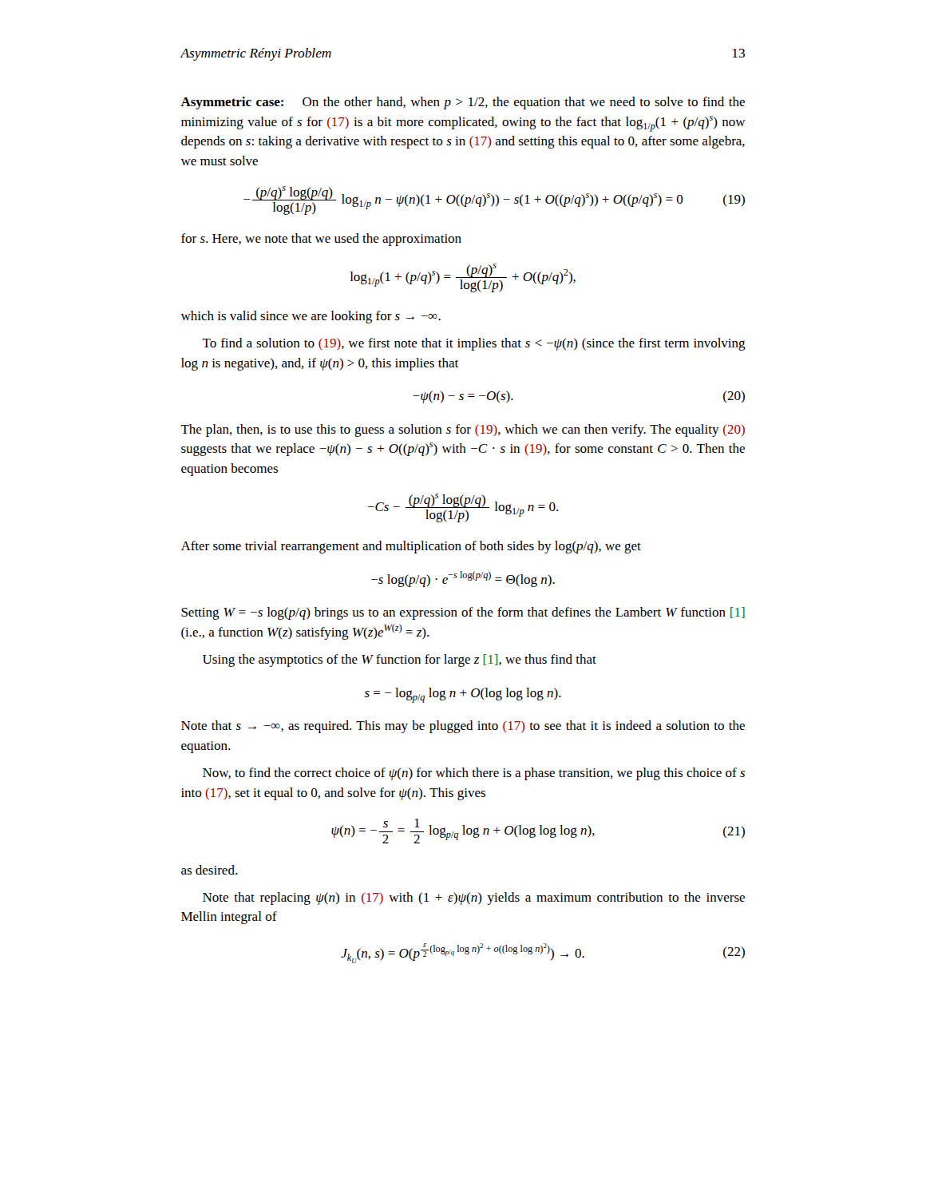Asymmetric Rényi Problem 13
Asymmetric case: On the other hand, when p > 1/2, the equation that we need to solve to find the minimizing value of s for (17) is a bit more complicated, owing to the fact that log1/p(1 + (p/q)s) now depends on s: taking a derivative with respect to s in (17) and setting this equal to 0, after some algebra, we must solve
−(p/q)s log(p/q) log(1/p) log1/p n − ψ(n)(1 + O((p/q)s)) − s(1 + O((p/q)s)) + O((p/q)s) = 0
(19)
for s. Here, we note that we used the approximation
log1/p(1 + (p/q)s) = (p/q)s log(1/p) + O((p/q)2),
which is valid since we are looking for s → −∞.
To find a solution to (19), we first note that it implies that s < −ψ(n) (since the first term involving log n is negative), and, if ψ(n) > 0, this implies that
−ψ(n) − s = −O(s).
(20)
The plan, then, is to use this to guess a solution s for (19), which we can then verify. The equality (20) suggests that we replace −ψ(n) − s + O((p/q)s) with −C · s in (19), for some constant C > 0. Then the equation becomes
−Cs − (p/q)s log(p/q) log(1/p) log1/p n = 0.
After some trivial rearrangement and multiplication of both sides by log(p/q), we get
−s log(p/q) · e−s log(p/q) = Θ(log n).
Setting W = −s log(p/q) brings us to an expression of the form that defines the Lambert W function [1] (i.e., a function W(z) satisfying W(z)eW(z) = z).
Using the asymptotics of the W function for large z [1], we thus find that
s = − logp/q log n + O(log log log n).
Note that s → −∞, as required. This may be plugged into (17) to see that it is indeed a solution to the equation.
Now, to find the correct choice of ψ(n) for which there is a phase transition, we plug this choice of s into (17), set it equal to 0, and solve for ψ(n). This gives
ψ(n) = −s 2 = 12 logp/q log n + O(log log log n),
(21)
as desired.
Note that replacing ψ(n) in (17) with (1 + ε)ψ(n) yields a maximum contribution to the inverse Mellin integral of
JkU(n, s) = O(pε 2(logp/q log n)2 + o((log log n)2)) → 0.
(22)